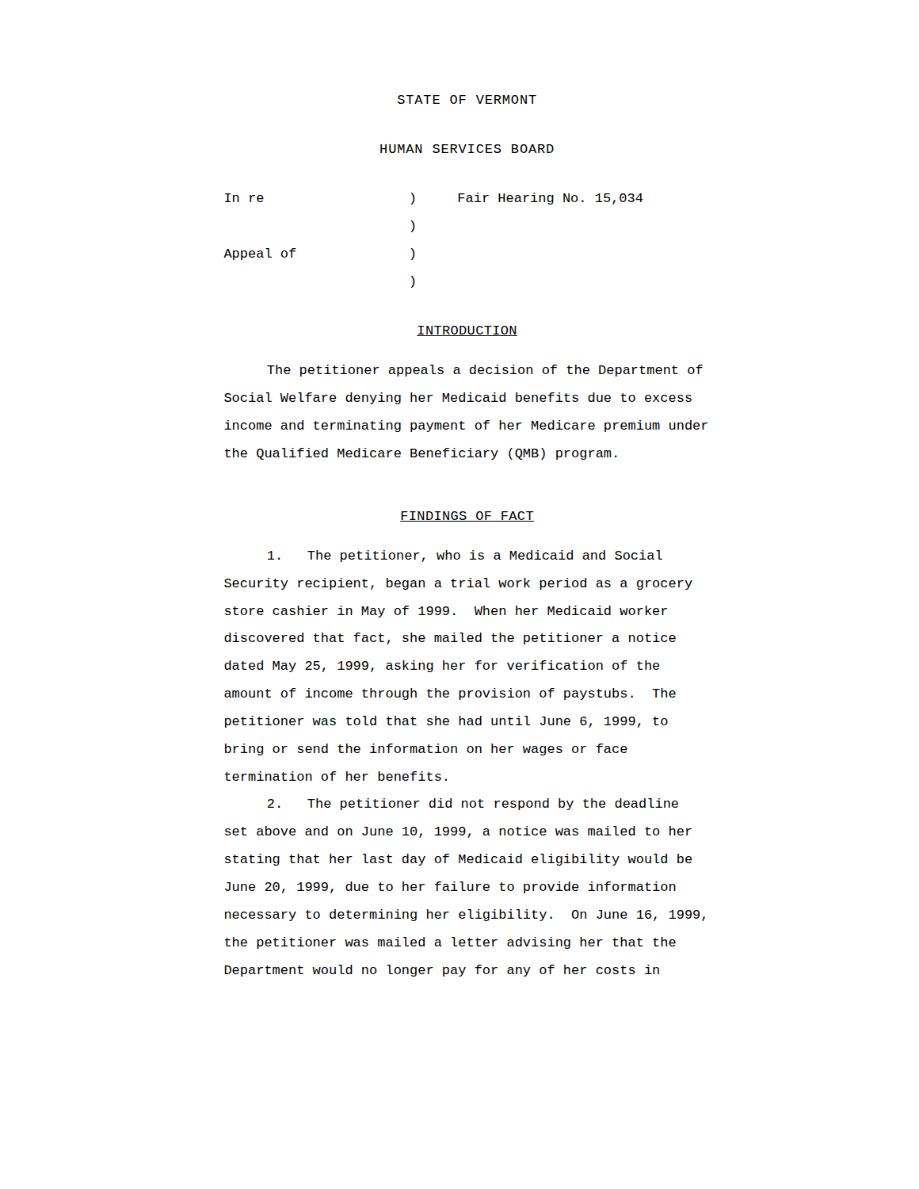STATE OF VERMONT
HUMAN SERVICES BOARD
| In re | ) | Fair Hearing No. 15,034 |
| | ) | |
| Appeal of | ) | |
| | ) | |
INTRODUCTION
The petitioner appeals a decision of the Department of Social Welfare denying her Medicaid benefits due to excess income and terminating payment of her Medicare premium under the Qualified Medicare Beneficiary (QMB) program.
FINDINGS OF FACT
1. The petitioner, who is a Medicaid and Social Security recipient, began a trial work period as a grocery store cashier in May of 1999. When her Medicaid worker discovered that fact, she mailed the petitioner a notice dated May 25, 1999, asking her for verification of the amount of income through the provision of paystubs. The petitioner was told that she had until June 6, 1999, to bring or send the information on her wages or face termination of her benefits.
2. The petitioner did not respond by the deadline set above and on June 10, 1999, a notice was mailed to her stating that her last day of Medicaid eligibility would be June 20, 1999, due to her failure to provide information necessary to determining her eligibility. On June 16, 1999, the petitioner was mailed a letter advising her that the Department would no longer pay for any of her costs in